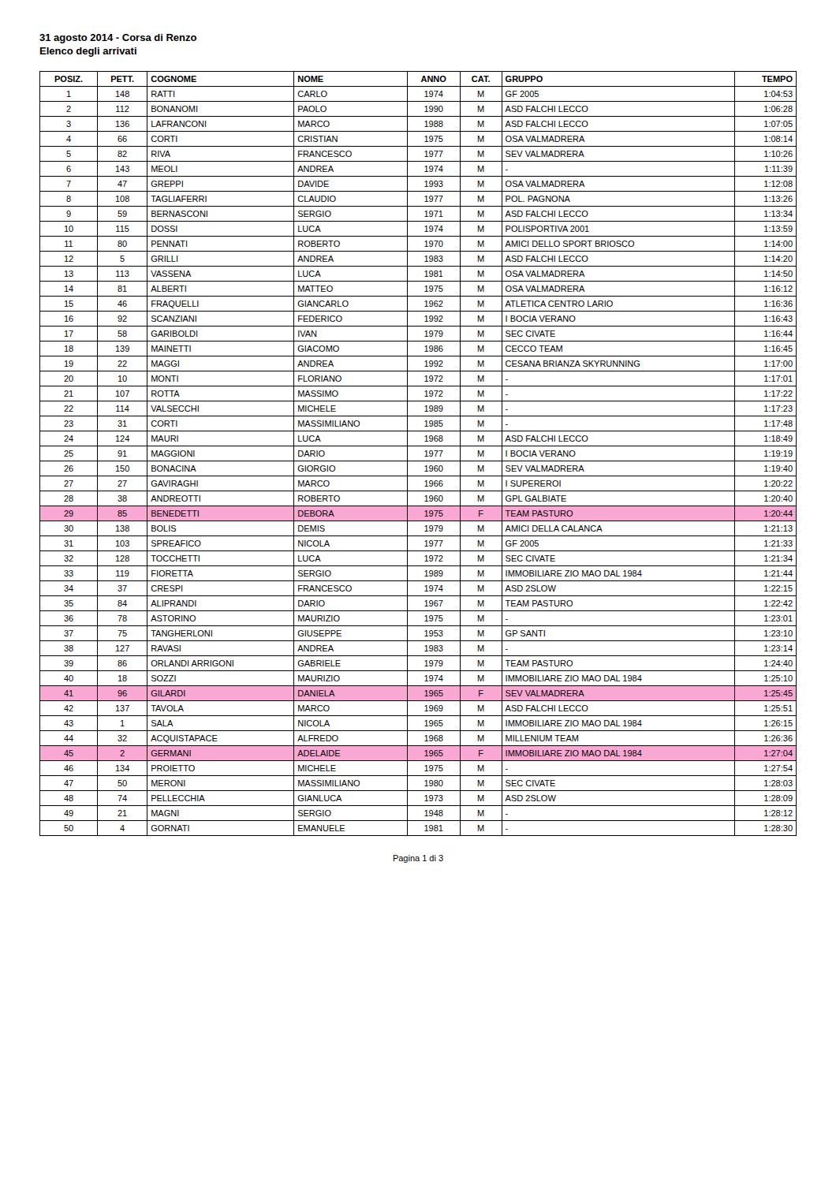31 agosto 2014 - Corsa di Renzo
Elenco degli arrivati
| POSIZ. | PETT. | COGNOME | NOME | ANNO | CAT. | GRUPPO | TEMPO |
| --- | --- | --- | --- | --- | --- | --- | --- |
| 1 | 148 | RATTI | CARLO | 1974 | M | GF 2005 | 1:04:53 |
| 2 | 112 | BONANOMI | PAOLO | 1990 | M | ASD FALCHI LECCO | 1:06:28 |
| 3 | 136 | LAFRANCONI | MARCO | 1988 | M | ASD FALCHI LECCO | 1:07:05 |
| 4 | 66 | CORTI | CRISTIAN | 1975 | M | OSA VALMADRERA | 1:08:14 |
| 5 | 82 | RIVA | FRANCESCO | 1977 | M | SEV VALMADRERA | 1:10:26 |
| 6 | 143 | MEOLI | ANDREA | 1974 | M | - | 1:11:39 |
| 7 | 47 | GREPPI | DAVIDE | 1993 | M | OSA VALMADRERA | 1:12:08 |
| 8 | 108 | TAGLIAFERRI | CLAUDIO | 1977 | M | POL. PAGNONA | 1:13:26 |
| 9 | 59 | BERNASCONI | SERGIO | 1971 | M | ASD FALCHI LECCO | 1:13:34 |
| 10 | 115 | DOSSI | LUCA | 1974 | M | POLISPORTIVA 2001 | 1:13:59 |
| 11 | 80 | PENNATI | ROBERTO | 1970 | M | AMICI DELLO SPORT BRIOSCO | 1:14:00 |
| 12 | 5 | GRILLI | ANDREA | 1983 | M | ASD FALCHI LECCO | 1:14:20 |
| 13 | 113 | VASSENA | LUCA | 1981 | M | OSA VALMADRERA | 1:14:50 |
| 14 | 81 | ALBERTI | MATTEO | 1975 | M | OSA VALMADRERA | 1:16:12 |
| 15 | 46 | FRAQUELLI | GIANCARLO | 1962 | M | ATLETICA CENTRO LARIO | 1:16:36 |
| 16 | 92 | SCANZIANI | FEDERICO | 1992 | M | I BOCIA VERANO | 1:16:43 |
| 17 | 58 | GARIBOLDI | IVAN | 1979 | M | SEC CIVATE | 1:16:44 |
| 18 | 139 | MAINETTI | GIACOMO | 1986 | M | CECCO TEAM | 1:16:45 |
| 19 | 22 | MAGGI | ANDREA | 1992 | M | CESANA BRIANZA SKYRUNNING | 1:17:00 |
| 20 | 10 | MONTI | FLORIANO | 1972 | M | - | 1:17:01 |
| 21 | 107 | ROTTA | MASSIMO | 1972 | M | - | 1:17:22 |
| 22 | 114 | VALSECCHI | MICHELE | 1989 | M | - | 1:17:23 |
| 23 | 31 | CORTI | MASSIMILIANO | 1985 | M | - | 1:17:48 |
| 24 | 124 | MAURI | LUCA | 1968 | M | ASD FALCHI LECCO | 1:18:49 |
| 25 | 91 | MAGGIONI | DARIO | 1977 | M | I BOCIA VERANO | 1:19:19 |
| 26 | 150 | BONACINA | GIORGIO | 1960 | M | SEV VALMADRERA | 1:19:40 |
| 27 | 27 | GAVIRAGHI | MARCO | 1966 | M | I SUPEREROI | 1:20:22 |
| 28 | 38 | ANDREOTTI | ROBERTO | 1960 | M | GPL GALBIATE | 1:20:40 |
| 29 | 85 | BENEDETTI | DEBORA | 1975 | F | TEAM PASTURO | 1:20:44 |
| 30 | 138 | BOLIS | DEMIS | 1979 | M | AMICI DELLA CALANCA | 1:21:13 |
| 31 | 103 | SPREAFICO | NICOLA | 1977 | M | GF 2005 | 1:21:33 |
| 32 | 128 | TOCCHETTI | LUCA | 1972 | M | SEC CIVATE | 1:21:34 |
| 33 | 119 | FIORETTA | SERGIO | 1989 | M | IMMOBILIARE ZIO MAO DAL 1984 | 1:21:44 |
| 34 | 37 | CRESPI | FRANCESCO | 1974 | M | ASD 2SLOW | 1:22:15 |
| 35 | 84 | ALIPRANDI | DARIO | 1967 | M | TEAM PASTURO | 1:22:42 |
| 36 | 78 | ASTORINO | MAURIZIO | 1975 | M | - | 1:23:01 |
| 37 | 75 | TANGHERLONI | GIUSEPPE | 1953 | M | GP SANTI | 1:23:10 |
| 38 | 127 | RAVASI | ANDREA | 1983 | M | - | 1:23:14 |
| 39 | 86 | ORLANDI ARRIGONI | GABRIELE | 1979 | M | TEAM PASTURO | 1:24:40 |
| 40 | 18 | SOZZI | MAURIZIO | 1974 | M | IMMOBILIARE ZIO MAO DAL 1984 | 1:25:10 |
| 41 | 96 | GILARDI | DANIELA | 1965 | F | SEV VALMADRERA | 1:25:45 |
| 42 | 137 | TAVOLA | MARCO | 1969 | M | ASD FALCHI LECCO | 1:25:51 |
| 43 | 1 | SALA | NICOLA | 1965 | M | IMMOBILIARE ZIO MAO DAL 1984 | 1:26:15 |
| 44 | 32 | ACQUISTAPACE | ALFREDO | 1968 | M | MILLENIUM TEAM | 1:26:36 |
| 45 | 2 | GERMANI | ADELAIDE | 1965 | F | IMMOBILIARE ZIO MAO DAL 1984 | 1:27:04 |
| 46 | 134 | PROIETTO | MICHELE | 1975 | M | - | 1:27:54 |
| 47 | 50 | MERONI | MASSIMILIANO | 1980 | M | SEC CIVATE | 1:28:03 |
| 48 | 74 | PELLECCHIA | GIANLUCA | 1973 | M | ASD 2SLOW | 1:28:09 |
| 49 | 21 | MAGNI | SERGIO | 1948 | M | - | 1:28:12 |
| 50 | 4 | GORNATI | EMANUELE | 1981 | M | - | 1:28:30 |
Pagina 1 di 3